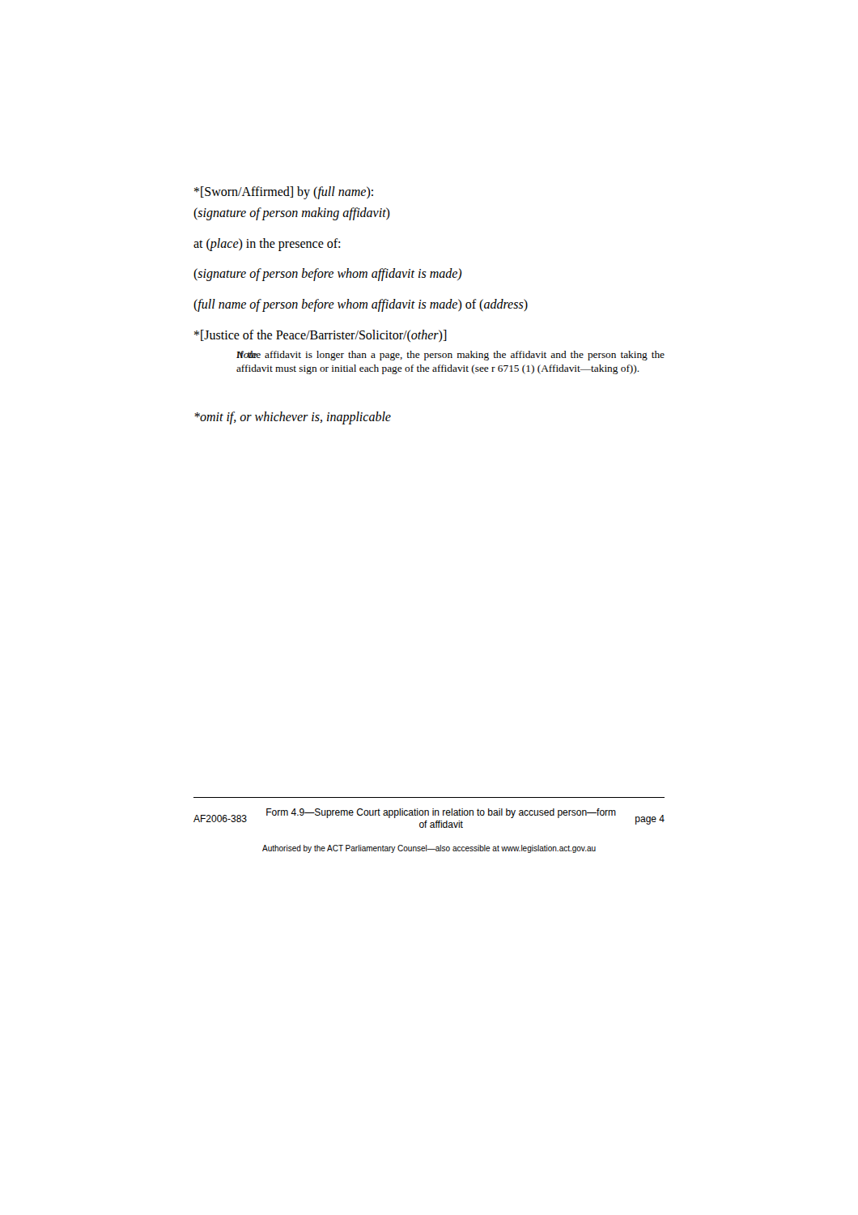*[Sworn/Affirmed] by (full name):
(signature of person making affidavit)
at (place) in the presence of:
(signature of person before whom affidavit is made)
(full name of person before whom affidavit is made) of (address)
*[Justice of the Peace/Barrister/Solicitor/(other)]
Note
If the affidavit is longer than a page, the person making the affidavit and the person taking the affidavit must sign or initial each page of the affidavit (see r 6715 (1) (Affidavit—taking of)).
*omit if, or whichever is, inapplicable
AF2006-383
Form 4.9—Supreme Court application in relation to bail by accused person—form of affidavit
page 4
Authorised by the ACT Parliamentary Counsel—also accessible at www.legislation.act.gov.au